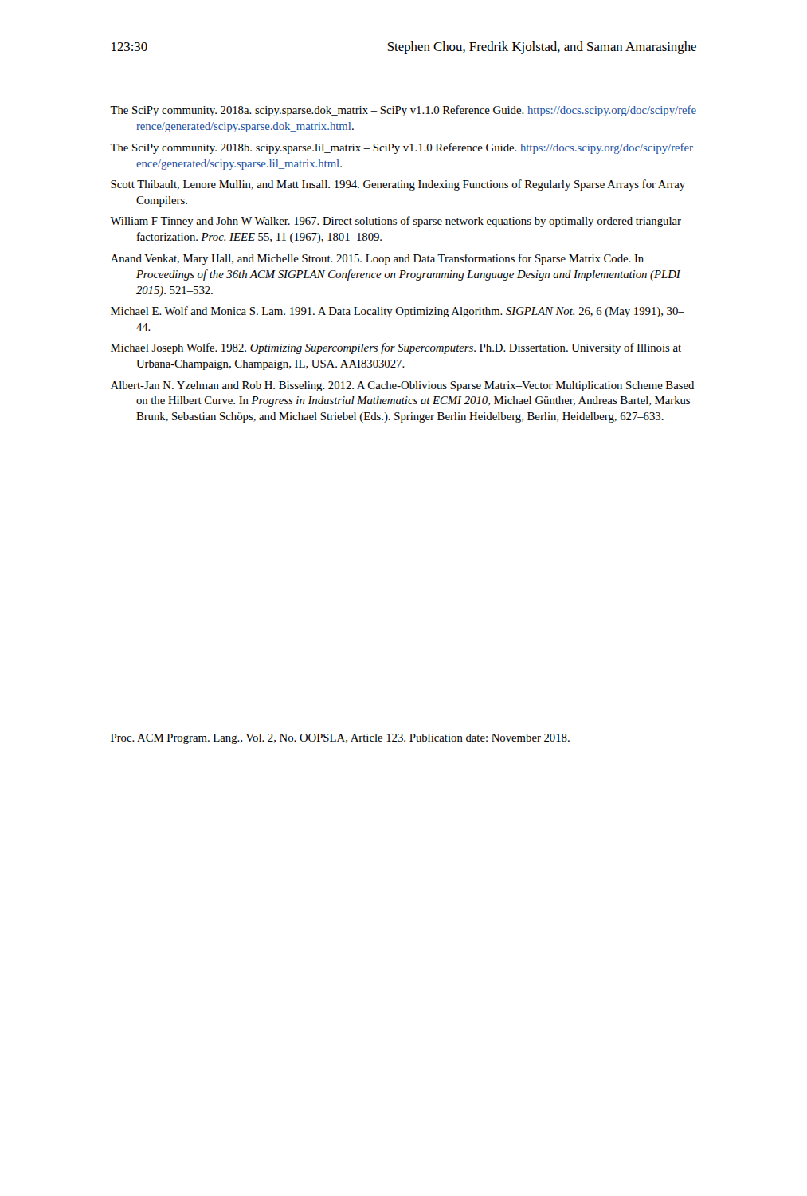123:30 Stephen Chou, Fredrik Kjolstad, and Saman Amarasinghe
The SciPy community. 2018a. scipy.sparse.dok_matrix – SciPy v1.1.0 Reference Guide. https://docs.scipy.org/doc/scipy/reference/generated/scipy.sparse.dok_matrix.html.
The SciPy community. 2018b. scipy.sparse.lil_matrix – SciPy v1.1.0 Reference Guide. https://docs.scipy.org/doc/scipy/reference/generated/scipy.sparse.lil_matrix.html.
Scott Thibault, Lenore Mullin, and Matt Insall. 1994. Generating Indexing Functions of Regularly Sparse Arrays for Array Compilers.
William F Tinney and John W Walker. 1967. Direct solutions of sparse network equations by optimally ordered triangular factorization. Proc. IEEE 55, 11 (1967), 1801–1809.
Anand Venkat, Mary Hall, and Michelle Strout. 2015. Loop and Data Transformations for Sparse Matrix Code. In Proceedings of the 36th ACM SIGPLAN Conference on Programming Language Design and Implementation (PLDI 2015). 521–532.
Michael E. Wolf and Monica S. Lam. 1991. A Data Locality Optimizing Algorithm. SIGPLAN Not. 26, 6 (May 1991), 30–44.
Michael Joseph Wolfe. 1982. Optimizing Supercompilers for Supercomputers. Ph.D. Dissertation. University of Illinois at Urbana-Champaign, Champaign, IL, USA. AAI8303027.
Albert-Jan N. Yzelman and Rob H. Bisseling. 2012. A Cache-Oblivious Sparse Matrix–Vector Multiplication Scheme Based on the Hilbert Curve. In Progress in Industrial Mathematics at ECMI 2010, Michael Günther, Andreas Bartel, Markus Brunk, Sebastian Schöps, and Michael Striebel (Eds.). Springer Berlin Heidelberg, Berlin, Heidelberg, 627–633.
Proc. ACM Program. Lang., Vol. 2, No. OOPSLA, Article 123. Publication date: November 2018.